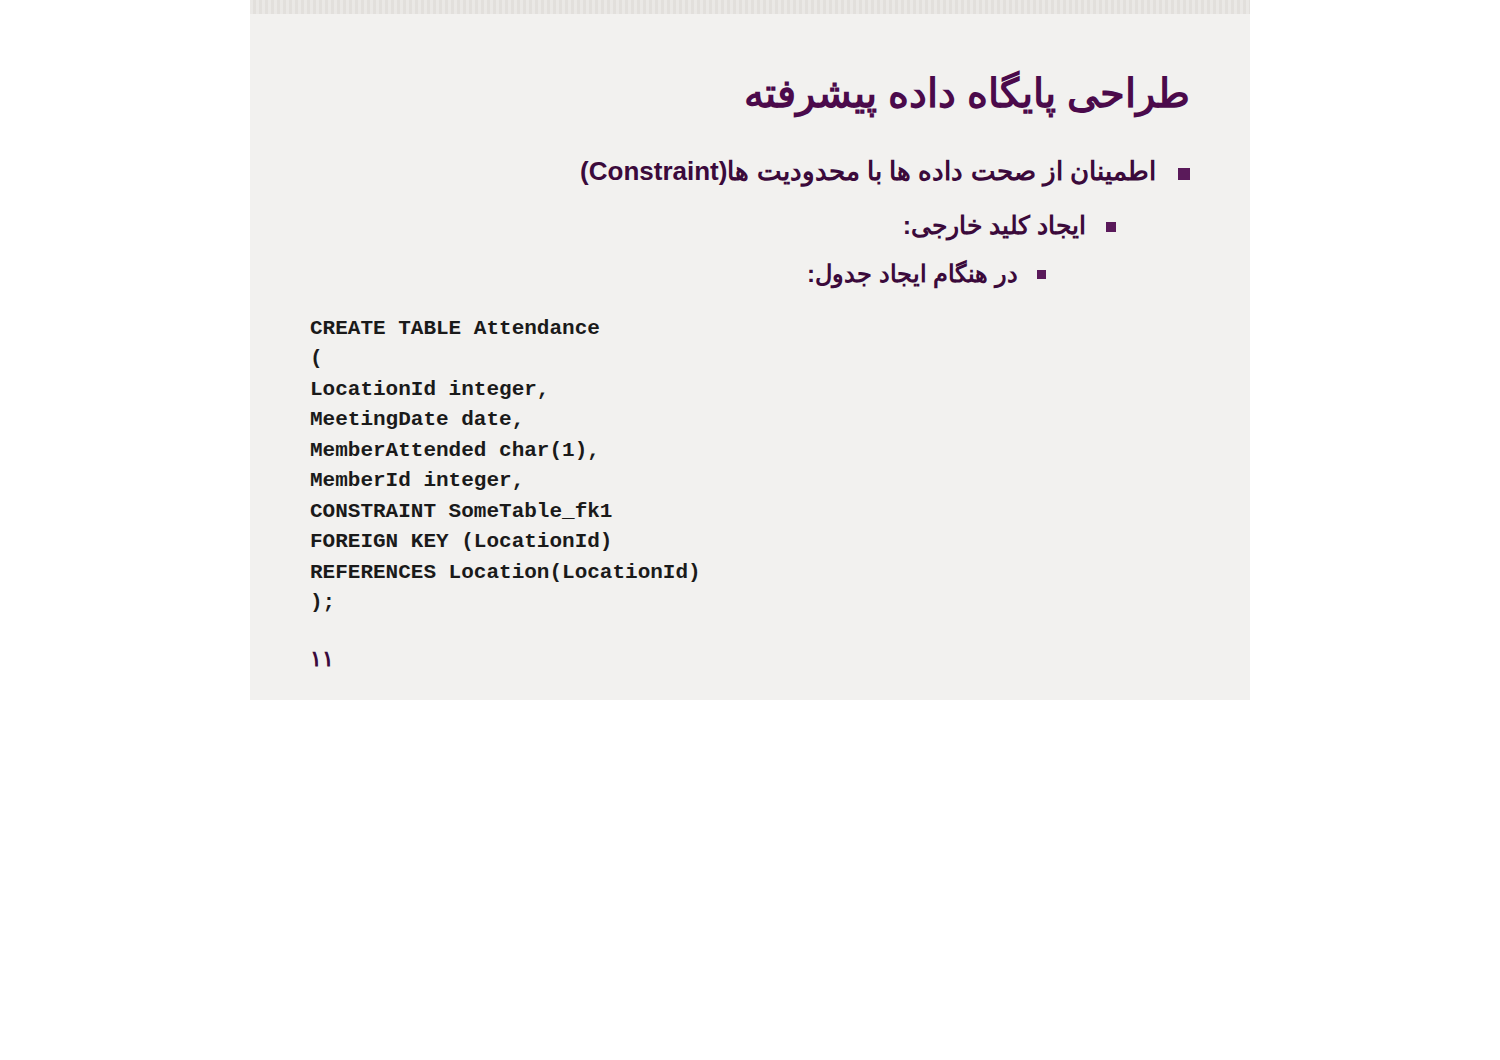طراحی پایگاه داده پیشرفته
اطمینان از صحت داده ها با محدودیت ها(Constraint)
ایجاد کلید خارجی:
در هنگام ایجاد جدول:
CREATE TABLE Attendance
(
LocationId integer,
MeetingDate date,
MemberAttended char(1),
MemberId integer,
CONSTRAINT SomeTable_fk1
FOREIGN KEY (LocationId)
REFERENCES Location(LocationId)
);
۱۱